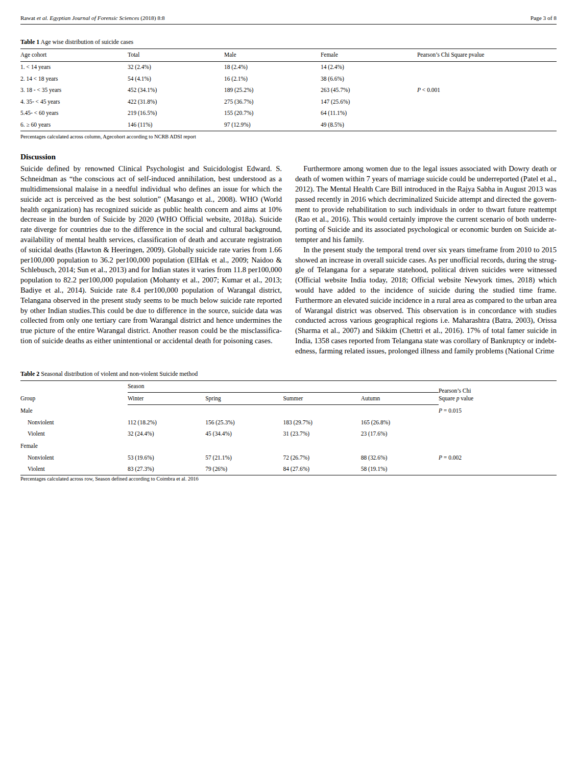Rawat et al. Egyptian Journal of Forensic Sciences (2018) 8:8
Page 3 of 8
Table 1 Age wise distribution of suicide cases
| Age cohort | Total | Male | Female | Pearson’s Chi Square pvalue |
| --- | --- | --- | --- | --- |
| 1. < 14 years | 32 (2.4%) | 18 (2.4%) | 14 (2.4%) | |
| 2. 14 < 18 years | 54 (4.1%) | 16 (2.1%) | 38 (6.6%) | |
| 3. 18 - < 35 years | 452 (34.1%) | 189 (25.2%) | 263 (45.7%) | P < 0.001 |
| 4. 35- < 45 years | 422 (31.8%) | 275 (36.7%) | 147 (25.6%) | |
| 5.45- < 60 years | 219 (16.5%) | 155 (20.7%) | 64 (11.1%) | |
| 6. ≥ 60 years | 146 (11%) | 97 (12.9%) | 49 (8.5%) | |
Percentages calculated across column, Agecohort according to NCRB ADSI report
Discussion
Suicide defined by renowned Clinical Psychologist and Suicidologist Edward. S. Schneidman as “the conscious act of self-induced annihilation, best understood as a multidimensional malaise in a needful individual who defines an issue for which the suicide act is perceived as the best solution” (Masango et al., 2008). WHO (World health organization) has recognized suicide as public health concern and aims at 10% decrease in the burden of Suicide by 2020 (WHO Official website, 2018a). Suicide rate diverge for countries due to the difference in the social and cultural background, availability of mental health services, classification of death and accurate registration of suicidal deaths (Hawton & Heeringen, 2009). Globally suicide rate varies from 1.66 per100,000 population to 36.2 per100,000 population (ElHak et al., 2009; Naidoo & Schlebusch, 2014; Sun et al., 2013) and for Indian states it varies from 11.8 per100,000 population to 82.2 per100,000 population (Mohanty et al., 2007; Kumar et al., 2013; Badiye et al., 2014). Suicide rate 8.4 per100,000 population of Warangal district, Telangana observed in the present study seems to be much below suicide rate reported by other Indian studies.This could be due to difference in the source, suicide data was collected from only one tertiary care from Warangal district and hence undermines the true picture of the entire Warangal district. Another reason could be the misclassification of suicide deaths as either unintentional or accidental death for poisoning cases.
Furthermore among women due to the legal issues associated with Dowry death or death of women within 7 years of marriage suicide could be underreported (Patel et al., 2012). The Mental Health Care Bill introduced in the Rajya Sabha in August 2013 was passed recently in 2016 which decriminalized Suicide attempt and directed the government to provide rehabilitation to such individuals in order to thwart future reattempt (Rao et al., 2016). This would certainly improve the current scenario of both underreporting of Suicide and its associated psychological or economic burden on Suicide attempter and his family.
In the present study the temporal trend over six years timeframe from 2010 to 2015 showed an increase in overall suicide cases. As per unofficial records, during the struggle of Telangana for a separate statehood, political driven suicides were witnessed (Official website India today, 2018; Official website Newyork times, 2018) which would have added to the incidence of suicide during the studied time frame. Furthermore an elevated suicide incidence in a rural area as compared to the urban area of Warangal district was observed. This observation is in concordance with studies conducted across various geographical regions i.e. Maharashtra (Batra, 2003), Orissa (Sharma et al., 2007) and Sikkim (Chettri et al., 2016). 17% of total famer suicide in India, 1358 cases reported from Telangana state was corollary of Bankruptcy or indebtedness, farming related issues, prolonged illness and family problems (National Crime
Table 2 Seasonal distribution of violent and non-violent Suicide method
| Group | Season | Pearson’s Chi Square p value |
| --- | --- | --- |
| Winter | Spring | Summer | Autumn |
| Male | | | | | P = 0.015 |
| Nonviolent | 112 (18.2%) | 156 (25.3%) | 183 (29.7%) | 165 (26.8%) | |
| Violent | 32 (24.4%) | 45 (34.4%) | 31 (23.7%) | 23 (17.6%) | |
| Female | | | | | |
| Nonviolent | 53 (19.6%) | 57 (21.1%) | 72 (26.7%) | 88 (32.6%) | P = 0.002 |
| Violent | 83 (27.3%) | 79 (26%) | 84 (27.6%) | 58 (19.1%) | |
Percentages calculated across row, Season defined according to Coimbra et al. 2016